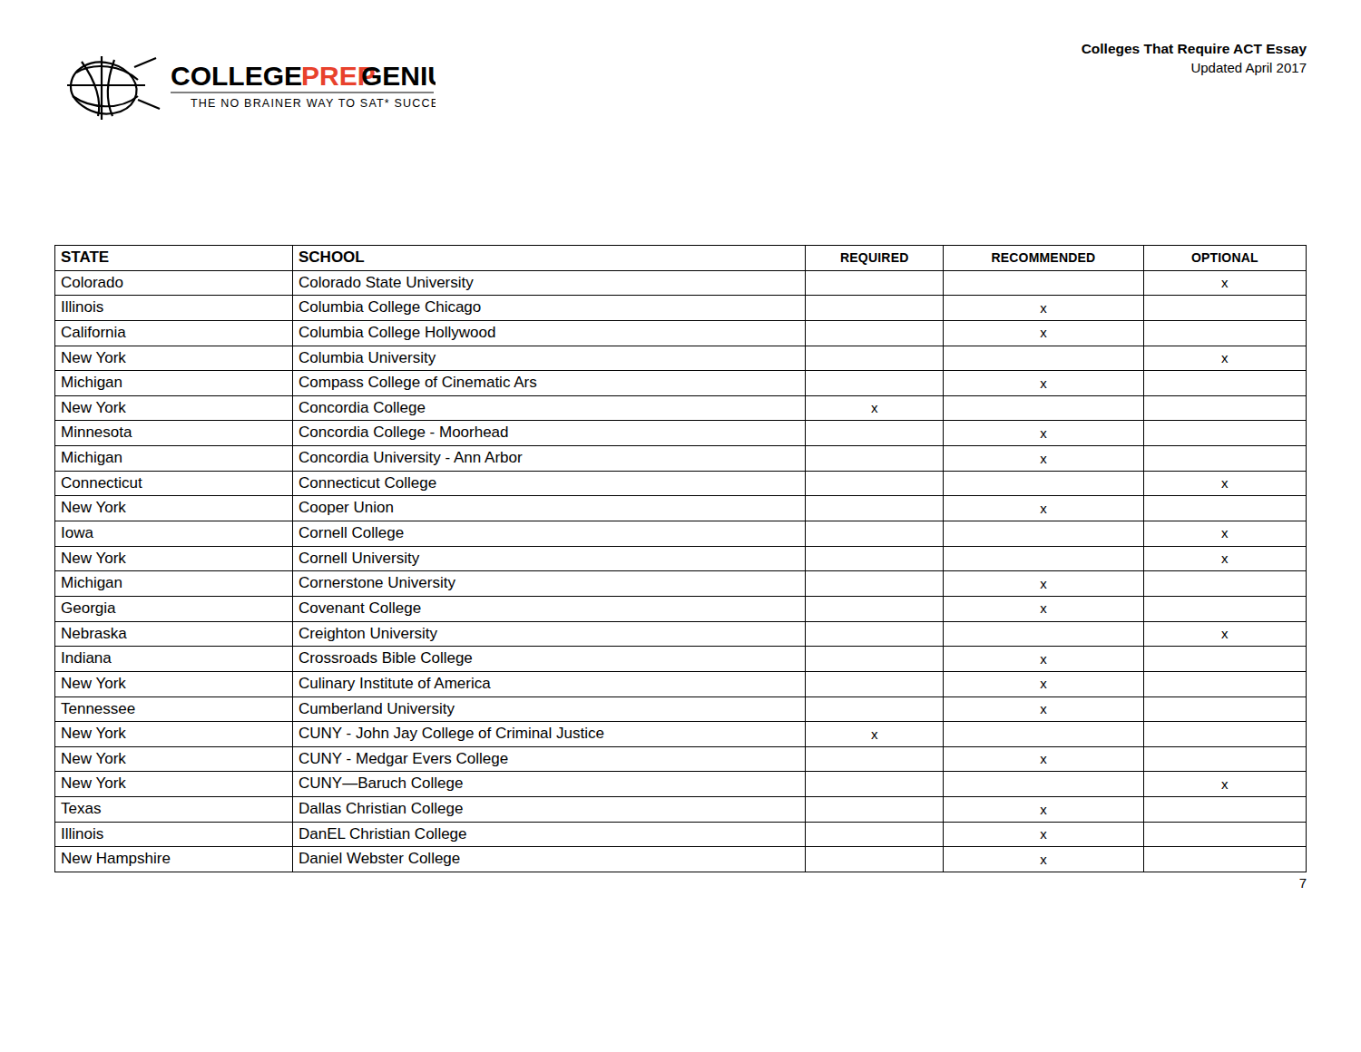COLLEGE PREP GENIUS THE NO BRAINER WAY TO SAT* SUCCESS
Colleges That Require ACT Essay
Updated April 2017
| STATE | SCHOOL | REQUIRED | RECOMMENDED | OPTIONAL |
| --- | --- | --- | --- | --- |
| Colorado | Colorado State University | | | x |
| Illinois | Columbia College Chicago | | x | |
| California | Columbia College Hollywood | | x | |
| New York | Columbia University | | | x |
| Michigan | Compass College of Cinematic Ars | | x | |
| New York | Concordia College | x | | |
| Minnesota | Concordia College - Moorhead | | x | |
| Michigan | Concordia University - Ann Arbor | | x | |
| Connecticut | Connecticut College | | | x |
| New York | Cooper Union | | x | |
| Iowa | Cornell College | | | x |
| New York | Cornell University | | | x |
| Michigan | Cornerstone University | | x | |
| Georgia | Covenant College | | x | |
| Nebraska | Creighton University | | | x |
| Indiana | Crossroads Bible College | | x | |
| New York | Culinary Institute of America | | x | |
| Tennessee | Cumberland University | | x | |
| New York | CUNY - John Jay College of Criminal Justice | x | | |
| New York | CUNY - Medgar Evers College | | x | |
| New York | CUNY—Baruch College | | | x |
| Texas | Dallas Christian College | | x | |
| Illinois | DanEL Christian College | | x | |
| New Hampshire | Daniel Webster College | | x | |
7